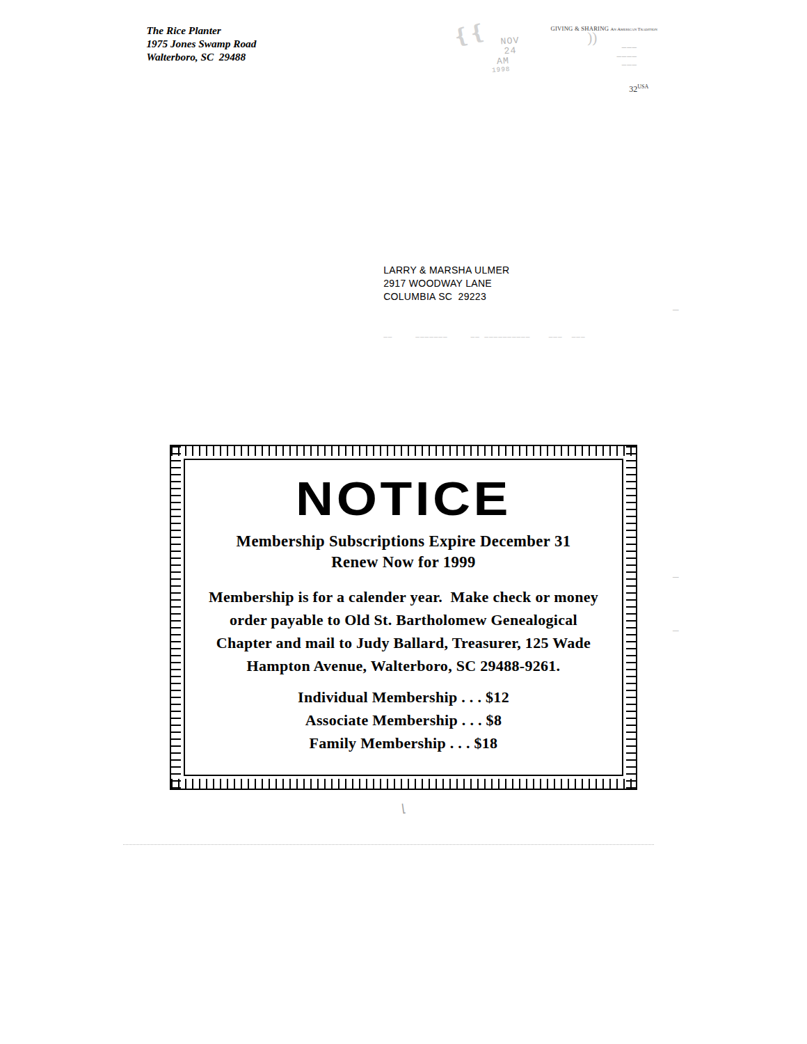The Rice Planter
1975 Jones Swamp Road
Walterboro, SC 29488
GIVING & SHARING An American Tradition
❴❴
NOV
24
AM
1998
))
———
————
———
32USA
LARRY & MARSHA ULMER
2917 WOODWAY LANE
COLUMBIA SC 29223
—— ——————— —— —————————— ——— ———
NOTICE
Membership Subscriptions Expire December 31
Renew Now for 1999
Membership is for a calender year. Make check or money order payable to Old St. Bartholomew Genealogical Chapter and mail to Judy Ballard, Treasurer, 125 Wade Hampton Avenue, Walterboro, SC 29488-9261.
Individual Membership . . . $12
Associate Membership . . . $8
Family Membership . . . $18
⌊
−
−
−